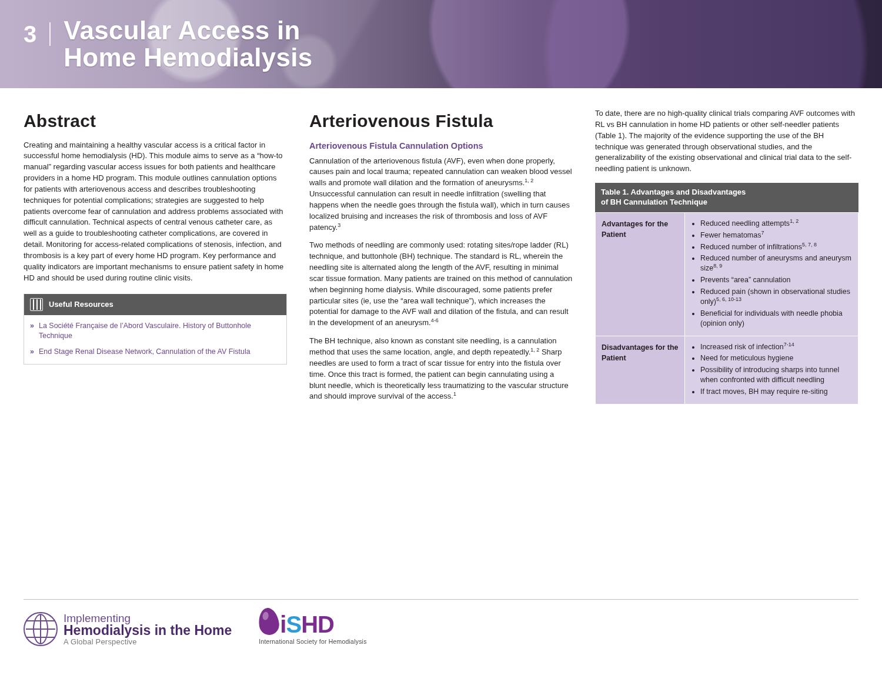3
Vascular Access in
Home Hemodialysis
Abstract
Creating and maintaining a healthy vascular access is a critical factor in successful home hemodialysis (HD). This module aims to serve as a “how-to manual” regarding vascular access issues for both patients and healthcare providers in a home HD program. This module outlines cannulation options for patients with arteriovenous access and describes troubleshooting techniques for potential complications; strategies are suggested to help patients overcome fear of cannulation and address problems associated with difficult cannulation. Technical aspects of central venous catheter care, as well as a guide to troubleshooting catheter complications, are covered in detail. Monitoring for access-related complications of stenosis, infection, and thrombosis is a key part of every home HD program. Key performance and quality indicators are important mechanisms to ensure patient safety in home HD and should be used during routine clinic visits.
Useful Resources
»La Société Française de l’Abord Vasculaire. History of Buttonhole Technique
»End Stage Renal Disease Network, Cannulation of the AV Fistula
Arteriovenous Fistula
Arteriovenous Fistula Cannulation Options
Cannulation of the arteriovenous fistula (AVF), even when done properly, causes pain and local trauma; repeated cannulation can weaken blood vessel walls and promote wall dilation and the formation of aneurysms.1, 2 Unsuccessful cannulation can result in needle infiltration (swelling that happens when the needle goes through the fistula wall), which in turn causes localized bruising and increases the risk of thrombosis and loss of AVF patency.3
Two methods of needling are commonly used: rotating sites/rope ladder (RL) technique, and buttonhole (BH) technique. The standard is RL, wherein the needling site is alternated along the length of the AVF, resulting in minimal scar tissue formation. Many patients are trained on this method of cannulation when beginning home dialysis. While discouraged, some patients prefer particular sites (ie, use the “area wall technique”), which increases the potential for damage to the AVF wall and dilation of the fistula, and can result in the development of an aneurysm.4-6
The BH technique, also known as constant site needling, is a cannulation method that uses the same location, angle, and depth repeatedly.1, 2 Sharp needles are used to form a tract of scar tissue for entry into the fistula over time. Once this tract is formed, the patient can begin cannulating using a blunt needle, which is theoretically less traumatizing to the vascular structure and should improve survival of the access.1
To date, there are no high-quality clinical trials comparing AVF outcomes with RL vs BH cannulation in home HD patients or other self-needler patients (Table 1). The majority of the evidence supporting the use of the BH technique was generated through observational studies, and the generalizability of the existing observational and clinical trial data to the self-needling patient is unknown.
Table 1. Advantages and Disadvantages of BH Cannulation Technique
| Advantages for the Patient | Reduced needling attempts 1, 2 Fewer hematomas 7 Reduced number of infiltrations 5, 7, 8 Reduced number of aneurysms and aneurysm size 8, 9 Prevents “area” cannulation Reduced pain (shown in observational studies only) 5, 6, 10-13 Beneficial for individuals with needle phobia (opinion only) |
| Disadvantages for the Patient | Increased risk of infection 7-14 Need for meticulous hygiene Possibility of introducing sharps into tunnel when confronted with difficult needling If tract moves, BH may require re-siting |
Implementing
Hemodialysis in the Home
A Global Perspective
iSHD
International Society for Hemodialysis